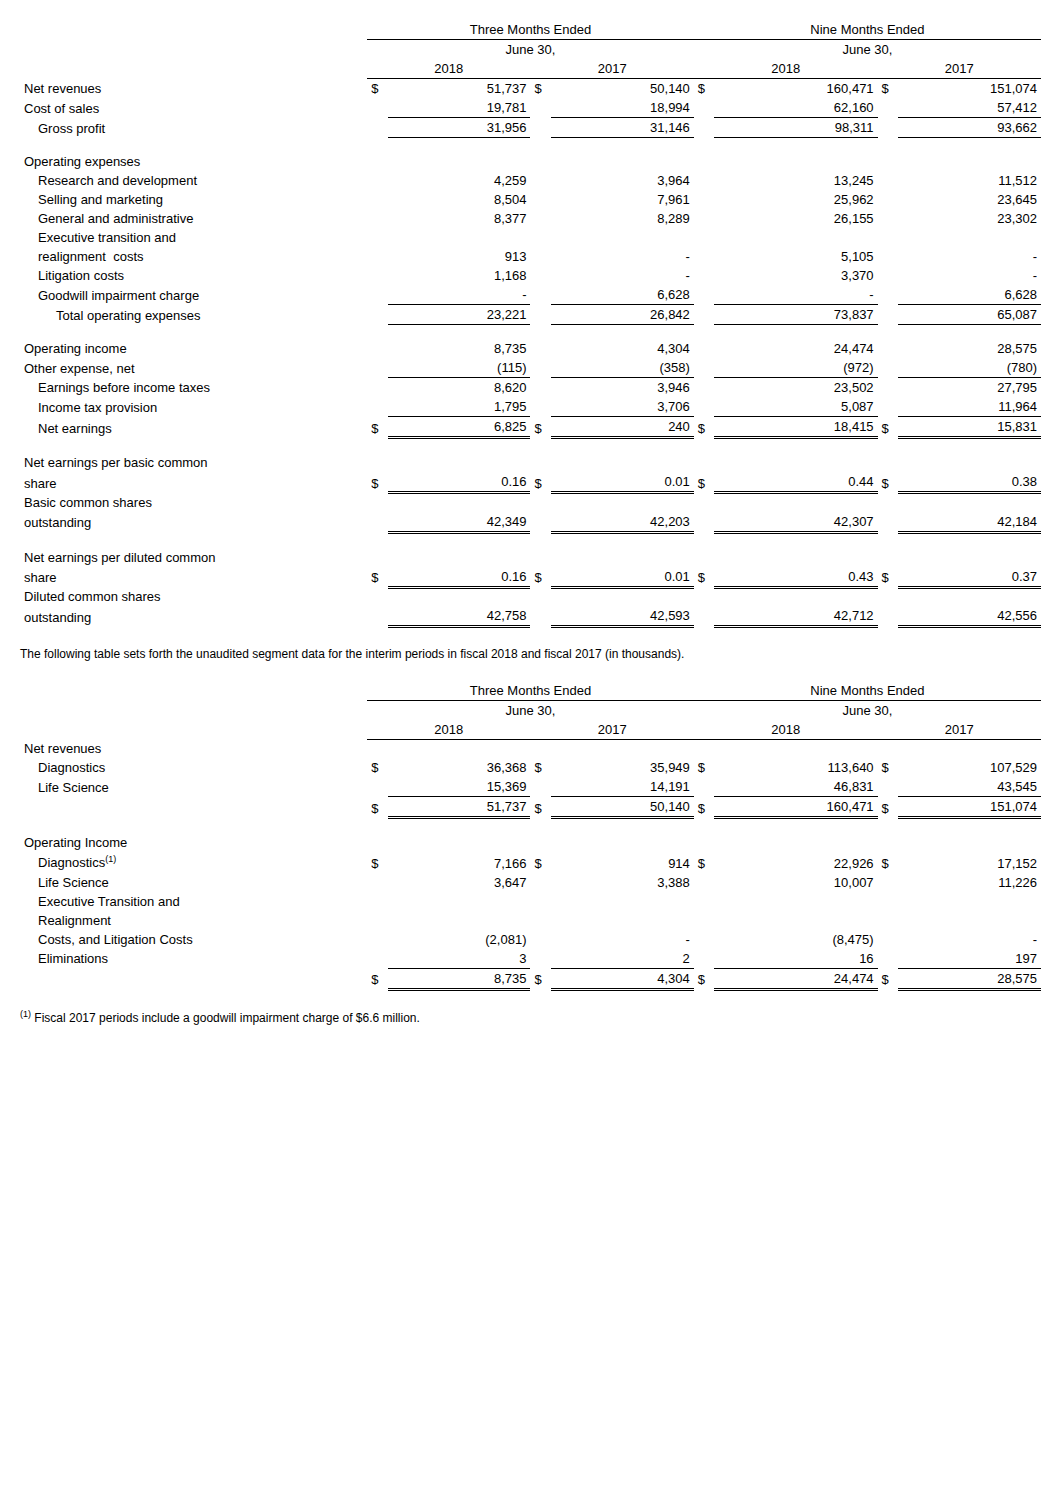| | Three Months Ended | Nine Months Ended |
| | June 30, | June 30, |
| | 2018 | 2017 | 2018 | 2017 |
| Net revenues | $ | 51,737 | $ | 50,140 | $ | 160,471 | $ | 151,074 |
| Cost of sales | | 19,781 | | 18,994 | | 62,160 | | 57,412 |
| Gross profit | | 31,956 | | 31,146 | | 98,311 | | 93,662 |
| Operating expenses | |
| Research and development | | 4,259 | | 3,964 | | 13,245 | | 11,512 |
| Selling and marketing | | 8,504 | | 7,961 | | 25,962 | | 23,645 |
| General and administrative | | 8,377 | | 8,289 | | 26,155 | | 23,302 |
| Executive transition and | |
| realignment costs | | 913 | | - | | 5,105 | | - |
| Litigation costs | | 1,168 | | - | | 3,370 | | - |
| Goodwill impairment charge | | - | | 6,628 | | - | | 6,628 |
| Total operating expenses | | 23,221 | | 26,842 | | 73,837 | | 65,087 |
| Operating income | | 8,735 | | 4,304 | | 24,474 | | 28,575 |
| Other expense, net | | (115) | | (358) | | (972) | | (780) |
| Earnings before income taxes | | 8,620 | | 3,946 | | 23,502 | | 27,795 |
| Income tax provision | | 1,795 | | 3,706 | | 5,087 | | 11,964 |
| Net earnings | $ | 6,825 | $ | 240 | $ | 18,415 | $ | 15,831 |
| Net earnings per basic common | |
| share | $ | 0.16 | $ | 0.01 | $ | 0.44 | $ | 0.38 |
| Basic common shares | |
| outstanding | | 42,349 | | 42,203 | | 42,307 | | 42,184 |
| Net earnings per diluted common | |
| share | $ | 0.16 | $ | 0.01 | $ | 0.43 | $ | 0.37 |
| Diluted common shares | |
| outstanding | | 42,758 | | 42,593 | | 42,712 | | 42,556 |
The following table sets forth the unaudited segment data for the interim periods in fiscal 2018 and fiscal 2017 (in thousands).
| | Three Months Ended | Nine Months Ended |
| | June 30, | June 30, |
| | 2018 | 2017 | 2018 | 2017 |
| Net revenues | |
| Diagnostics | $ | 36,368 | $ | 35,949 | $ | 113,640 | $ | 107,529 |
| Life Science | | 15,369 | | 14,191 | | 46,831 | | 43,545 |
| | $ | 51,737 | $ | 50,140 | $ | 160,471 | $ | 151,074 |
| Operating Income | |
| Diagnostics (1) | $ | 7,166 | $ | 914 | $ | 22,926 | $ | 17,152 |
| Life Science | | 3,647 | | 3,388 | | 10,007 | | 11,226 |
| Executive Transition and | |
| Realignment | |
| Costs, and Litigation Costs | | (2,081) | | - | | (8,475) | | - |
| Eliminations | | 3 | | 2 | | 16 | | 197 |
| | $ | 8,735 | $ | 4,304 | $ | 24,474 | $ | 28,575 |
(1) Fiscal 2017 periods include a goodwill impairment charge of $6.6 million.